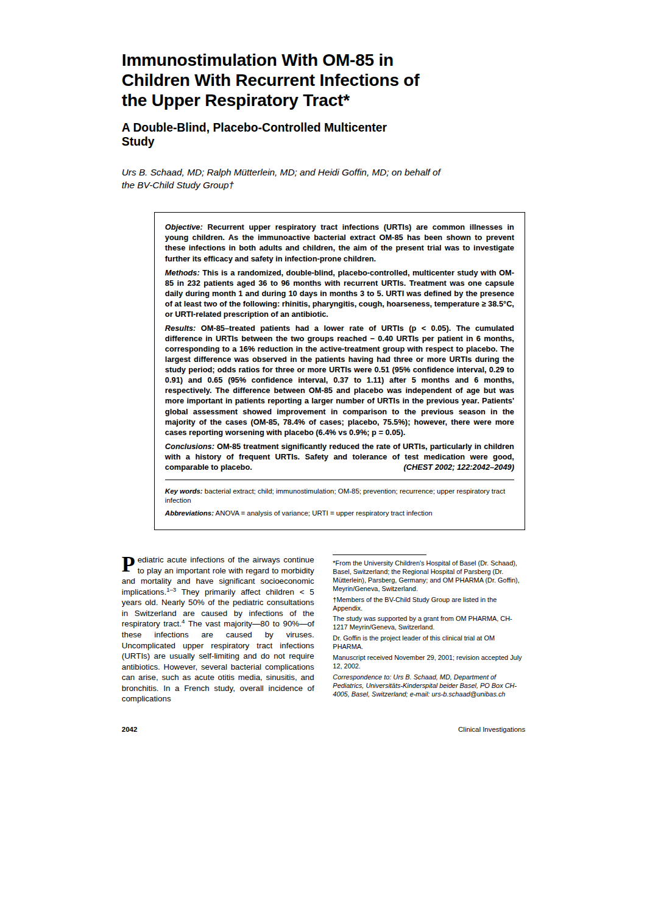Immunostimulation With OM-85 in
Children With Recurrent Infections of
the Upper Respiratory Tract*
A Double-Blind, Placebo-Controlled Multicenter
Study
Urs B. Schaad, MD; Ralph Mütterlein, MD; and Heidi Goffin, MD; on behalf of
the BV-Child Study Group†
Objective: Recurrent upper respiratory tract infections (URTIs) are common illnesses in young children. As the immunoactive bacterial extract OM-85 has been shown to prevent these infections in both adults and children, the aim of the present trial was to investigate further its efficacy and safety in infection-prone children.
Methods: This is a randomized, double-blind, placebo-controlled, multicenter study with OM-85 in 232 patients aged 36 to 96 months with recurrent URTIs. Treatment was one capsule daily during month 1 and during 10 days in months 3 to 5. URTI was defined by the presence of at least two of the following: rhinitis, pharyngitis, cough, hoarseness, temperature ≥ 38.5°C, or URTI-related prescription of an antibiotic.
Results: OM-85–treated patients had a lower rate of URTIs (p < 0.05). The cumulated difference in URTIs between the two groups reached − 0.40 URTIs per patient in 6 months, corresponding to a 16% reduction in the active-treatment group with respect to placebo. The largest difference was observed in the patients having had three or more URTIs during the study period; odds ratios for three or more URTIs were 0.51 (95% confidence interval, 0.29 to 0.91) and 0.65 (95% confidence interval, 0.37 to 1.11) after 5 months and 6 months, respectively. The difference between OM-85 and placebo was independent of age but was more important in patients reporting a larger number of URTIs in the previous year. Patients' global assessment showed improvement in comparison to the previous season in the majority of the cases (OM-85, 78.4% of cases; placebo, 75.5%); however, there were more cases reporting worsening with placebo (6.4% vs 0.9%; p = 0.05).
Conclusions: OM-85 treatment significantly reduced the rate of URTIs, particularly in children with a history of frequent URTIs. Safety and tolerance of test medication were good, comparable to placebo. (CHEST 2002; 122:2042–2049)
Key words: bacterial extract; child; immunostimulation; OM-85; prevention; recurrence; upper respiratory tract infection
Abbreviations: ANOVA = analysis of variance; URTI = upper respiratory tract infection
Pediatric acute infections of the airways continue to play an important role with regard to morbidity and mortality and have significant socioeconomic implications.1–3 They primarily affect children < 5 years old. Nearly 50% of the pediatric consultations in Switzerland are caused by infections of the respiratory tract.4 The vast majority—80 to 90%—of these infections are caused by viruses. Uncomplicated upper respiratory tract infections (URTIs) are usually self-limiting and do not require antibiotics. However, several bacterial complications can arise, such as acute otitis media, sinusitis, and bronchitis. In a French study, overall incidence of complications
*From the University Children's Hospital of Basel (Dr. Schaad), Basel, Switzerland; the Regional Hospital of Parsberg (Dr. Mütterlein), Parsberg, Germany; and OM PHARMA (Dr. Goffin), Meyrin/Geneva, Switzerland.
†Members of the BV-Child Study Group are listed in the Appendix.
The study was supported by a grant from OM PHARMA, CH-1217 Meyrin/Geneva, Switzerland.
Dr. Goffin is the project leader of this clinical trial at OM PHARMA.
Manuscript received November 29, 2001; revision accepted July 12, 2002.
Correspondence to: Urs B. Schaad, MD, Department of Pediatrics, Universitäts-Kinderspital beider Basel, PO Box CH-4005, Basel, Switzerland; e-mail: urs-b.schaad@unibas.ch
2042 Clinical Investigations